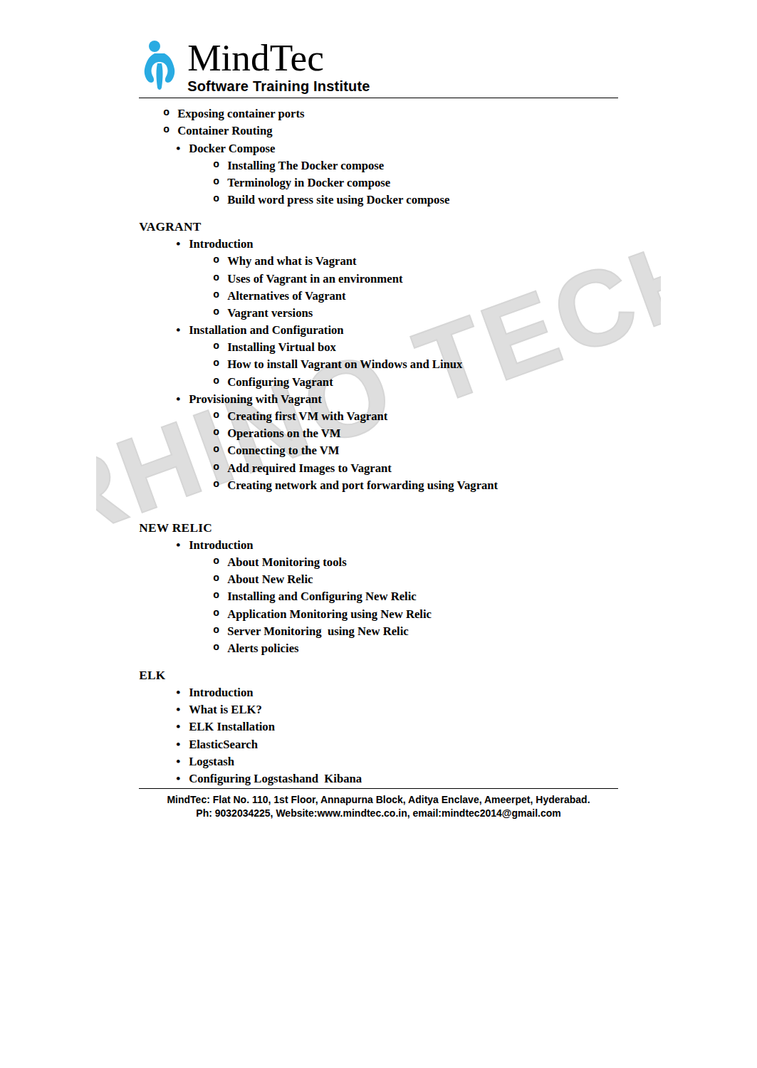RHINO TECH
MindTec
Software Training Institute
Exposing container ports
Container Routing
Docker Compose
Installing The Docker compose
Terminology in Docker compose
Build word press site using Docker compose
VAGRANT
Introduction
Why and what is Vagrant
Uses of Vagrant in an environment
Alternatives of Vagrant
Vagrant versions
Installation and Configuration
Installing Virtual box
How to install Vagrant on Windows and Linux
Configuring Vagrant
Provisioning with Vagrant
Creating first VM with Vagrant
Operations on the VM
Connecting to the VM
Add required Images to Vagrant
Creating network and port forwarding using Vagrant
NEW RELIC
Introduction
About Monitoring tools
About New Relic
Installing and Configuring New Relic
Application Monitoring using New Relic
Server Monitoring using New Relic
Alerts policies
ELK
Introduction
What is ELK?
ELK Installation
ElasticSearch
Logstash
Configuring Logstashand Kibana
MindTec: Flat No. 110, 1st Floor, Annapurna Block, Aditya Enclave, Ameerpet, Hyderabad.
Ph: 9032034225, Website:www.mindtec.co.in, email:mindtec2014@gmail.com